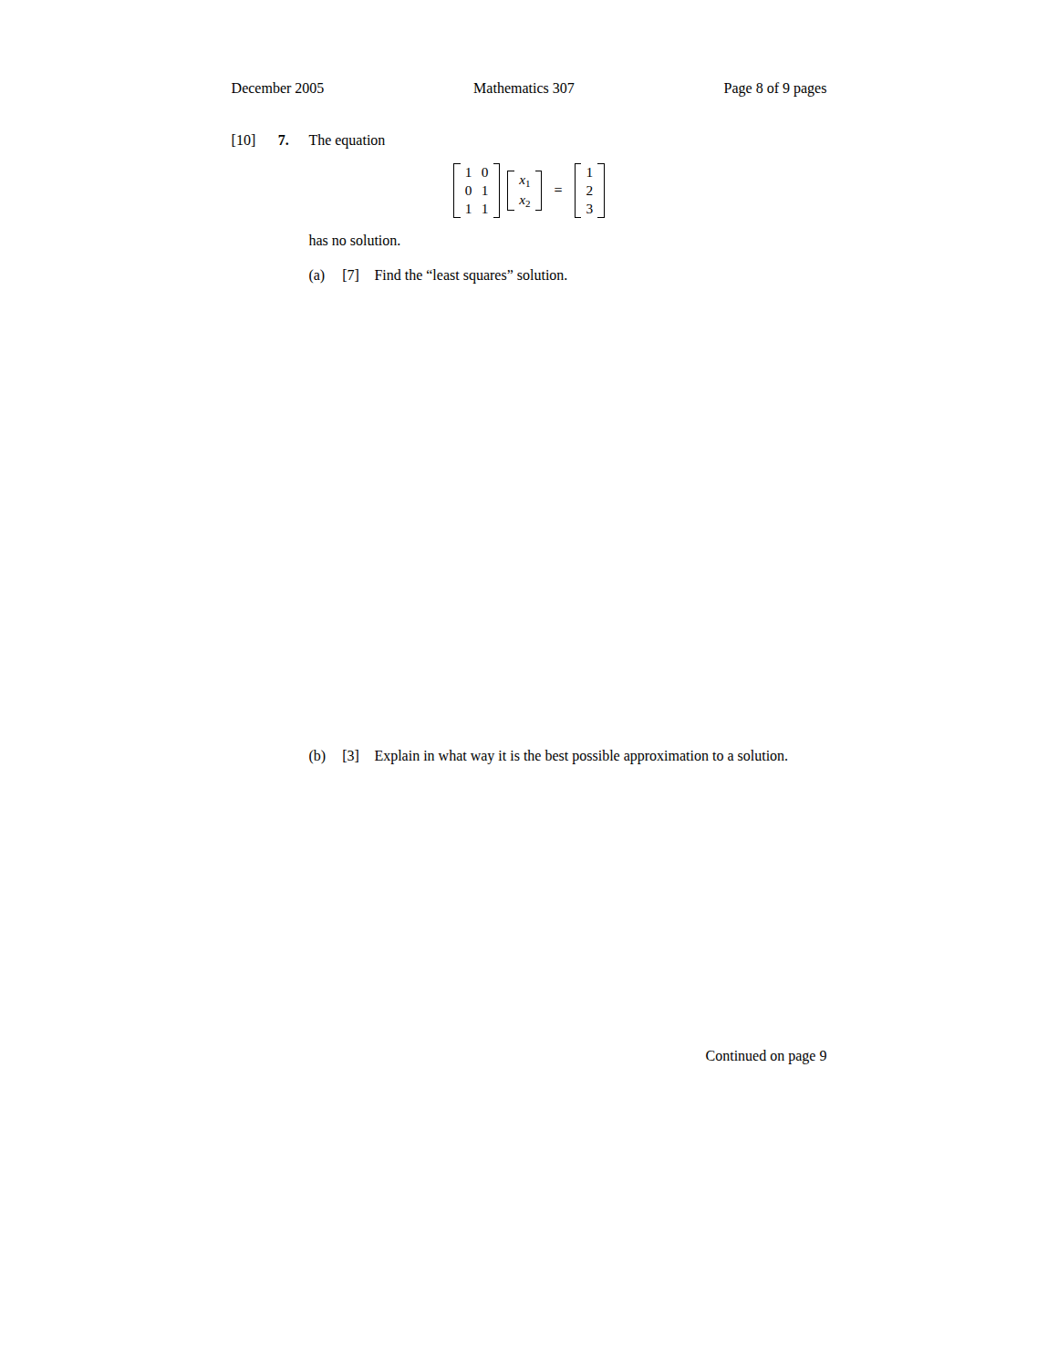December 2005
Mathematics 307
Page 8 of 9 pages
[10]
7.
The equation
| 1 | 0 |
| 0 | 1 |
| 1 | 1 |
| x 1 |
| x 2 |
=
| 1 |
| 2 |
| 3 |
has no solution.
(a)
[7]
Find the “least squares” solution.
(b)
[3]
Explain in what way it is the best possible approximation to a solution.
Continued on page 9